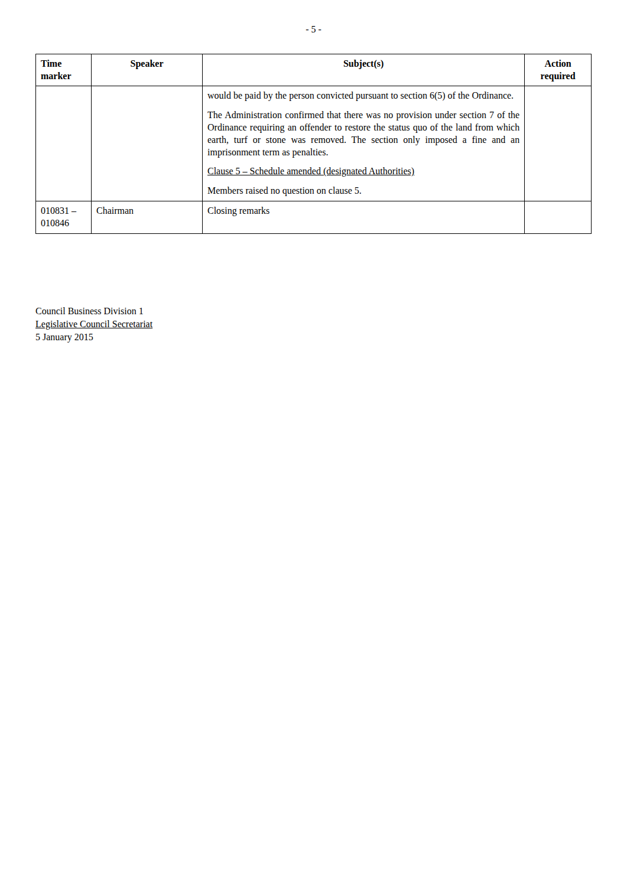- 5 -
| Time marker | Speaker | Subject(s) | Action required |
| --- | --- | --- | --- |
| | | would be paid by the person convicted pursuant to section 6(5) of the Ordinance. The Administration confirmed that there was no provision under section 7 of the Ordinance requiring an offender to restore the status quo of the land from which earth, turf or stone was removed. The section only imposed a fine and an imprisonment term as penalties. Clause 5 – Schedule amended (designated Authorities) Members raised no question on clause 5. | |
| 010831 – 010846 | Chairman | Closing remarks | |
Council Business Division 1
Legislative Council Secretariat
5 January 2015